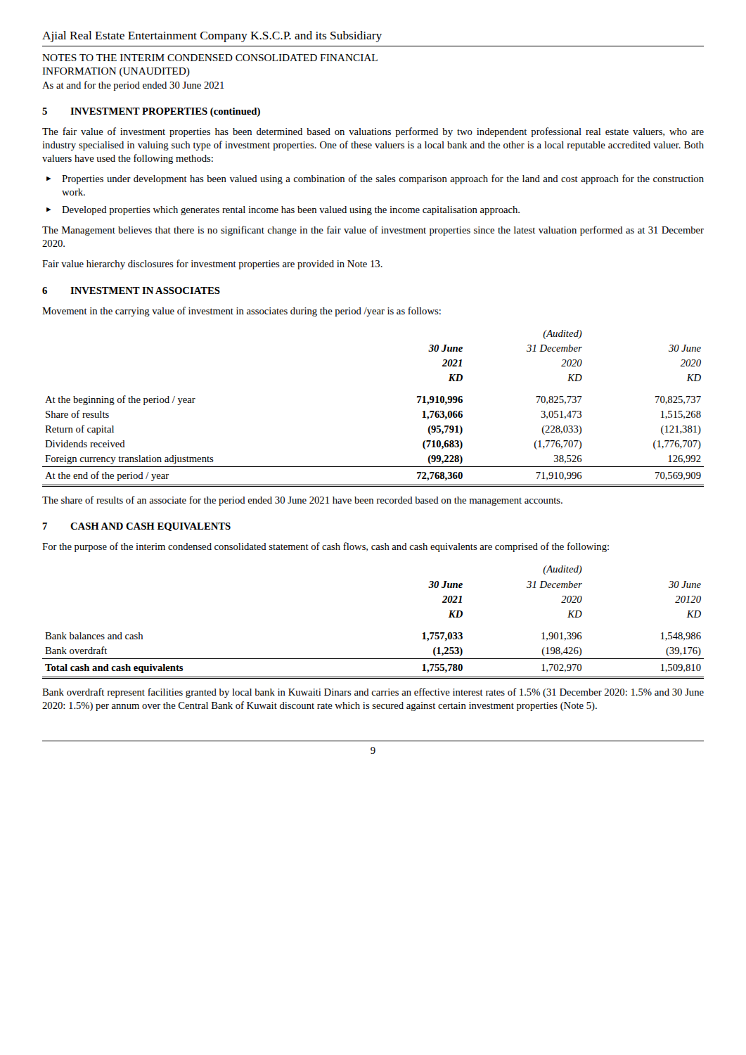Ajial Real Estate Entertainment Company K.S.C.P. and its Subsidiary
NOTES TO THE INTERIM CONDENSED CONSOLIDATED FINANCIAL
INFORMATION (UNAUDITED)
As at and for the period ended 30 June 2021
5 INVESTMENT PROPERTIES (continued)
The fair value of investment properties has been determined based on valuations performed by two independent professional real estate valuers, who are industry specialised in valuing such type of investment properties. One of these valuers is a local bank and the other is a local reputable accredited valuer. Both valuers have used the following methods:
Properties under development has been valued using a combination of the sales comparison approach for the land and cost approach for the construction work.
Developed properties which generates rental income has been valued using the income capitalisation approach.
The Management believes that there is no significant change in the fair value of investment properties since the latest valuation performed as at 31 December 2020.
Fair value hierarchy disclosures for investment properties are provided in Note 13.
6 INVESTMENT IN ASSOCIATES
Movement in the carrying value of investment in associates during the period /year is as follows:
| | | (Audited) | |
| | 30 June | 31 December | 30 June |
| | 2021 | 2020 | 2020 |
| | KD | KD | KD |
| At the beginning of the period / year | 71,910,996 | 70,825,737 | 70,825,737 |
| Share of results | 1,763,066 | 3,051,473 | 1,515,268 |
| Return of capital | (95,791) | (228,033) | (121,381) |
| Dividends received | (710,683) | (1,776,707) | (1,776,707) |
| Foreign currency translation adjustments | (99,228) | 38,526 | 126,992 |
| At the end of the period / year | 72,768,360 | 71,910,996 | 70,569,909 |
The share of results of an associate for the period ended 30 June 2021 have been recorded based on the management accounts.
7 CASH AND CASH EQUIVALENTS
For the purpose of the interim condensed consolidated statement of cash flows, cash and cash equivalents are comprised of the following:
| | | (Audited) | |
| | 30 June | 31 December | 30 June |
| | 2021 | 2020 | 20120 |
| | KD | KD | KD |
| Bank balances and cash | 1,757,033 | 1,901,396 | 1,548,986 |
| Bank overdraft | (1,253) | (198,426) | (39,176) |
| Total cash and cash equivalents | 1,755,780 | 1,702,970 | 1,509,810 |
Bank overdraft represent facilities granted by local bank in Kuwaiti Dinars and carries an effective interest rates of 1.5% (31 December 2020: 1.5% and 30 June 2020: 1.5%) per annum over the Central Bank of Kuwait discount rate which is secured against certain investment properties (Note 5).
9